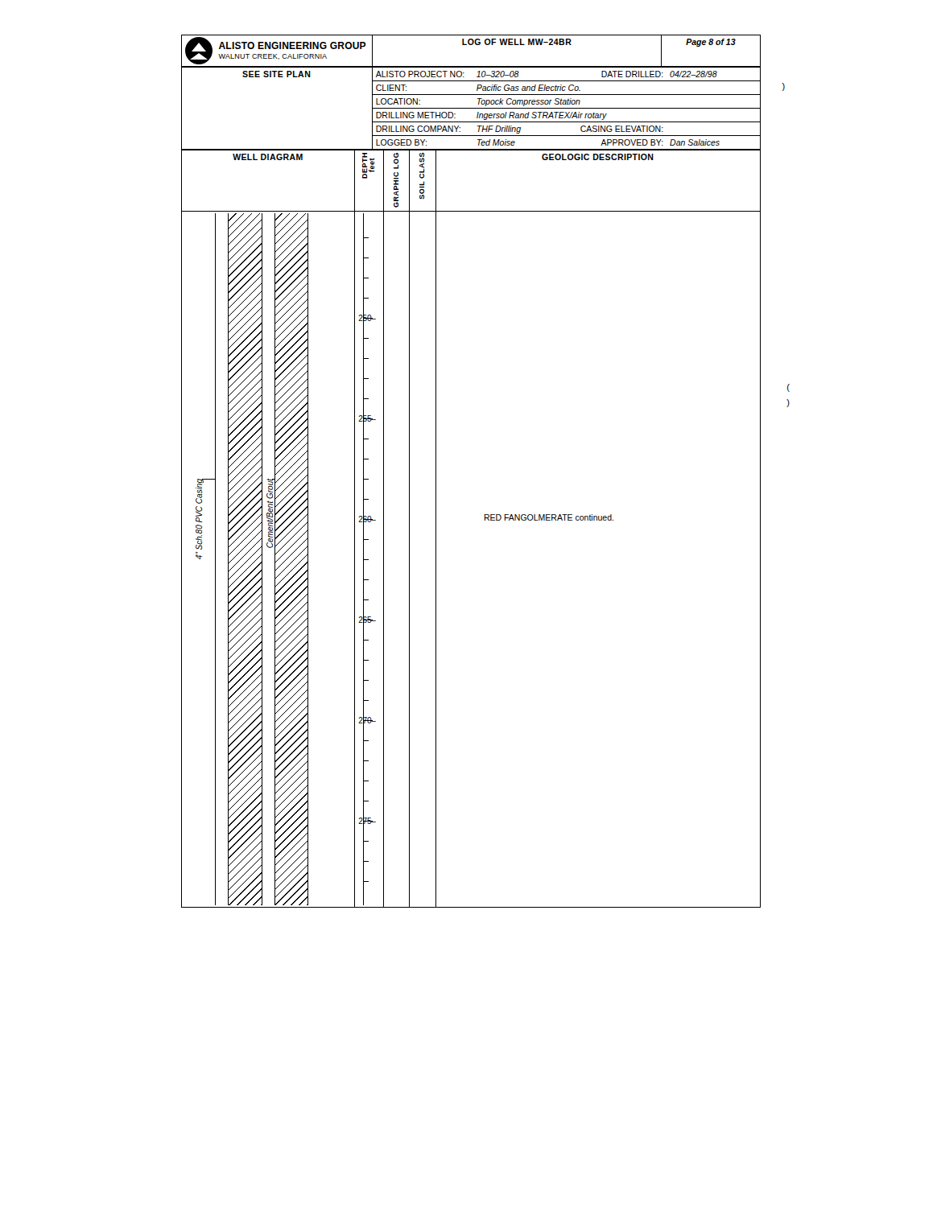| ALISTO ENGINEERING GROUP WALNUT CREEK, CALIFORNIA | LOG OF WELL MW–24BR | Page 8 of 13 |
| SEE SITE PLAN | / ALISTO PROJECT NO: / 10–320–08 / DATE DRILLED: / 04/22–28/98 / / CLIENT: / Pacific Gas and Electric Co. / / LOCATION: / Topock Compressor Station / / DRILLING METHOD: / Ingersol Rand STRATEX/Air rotary / / DRILLING COMPANY: / THF Drilling / CASING ELEVATION: / / / LOGGED BY: / Ted Moise / APPROVED BY: / Dan Salaices / |
| WELL DIAGRAM | DEPTH feet | GRAPHIC LOG | SOIL CLASS | GEOLOGIC DESCRIPTION |
| 4" Sch.80 PVC Casing Cement/Bent Grout | 250– 255– 260– 265– 270– 275– | | | RED FANGOLMERATE continued. |
)
(
)